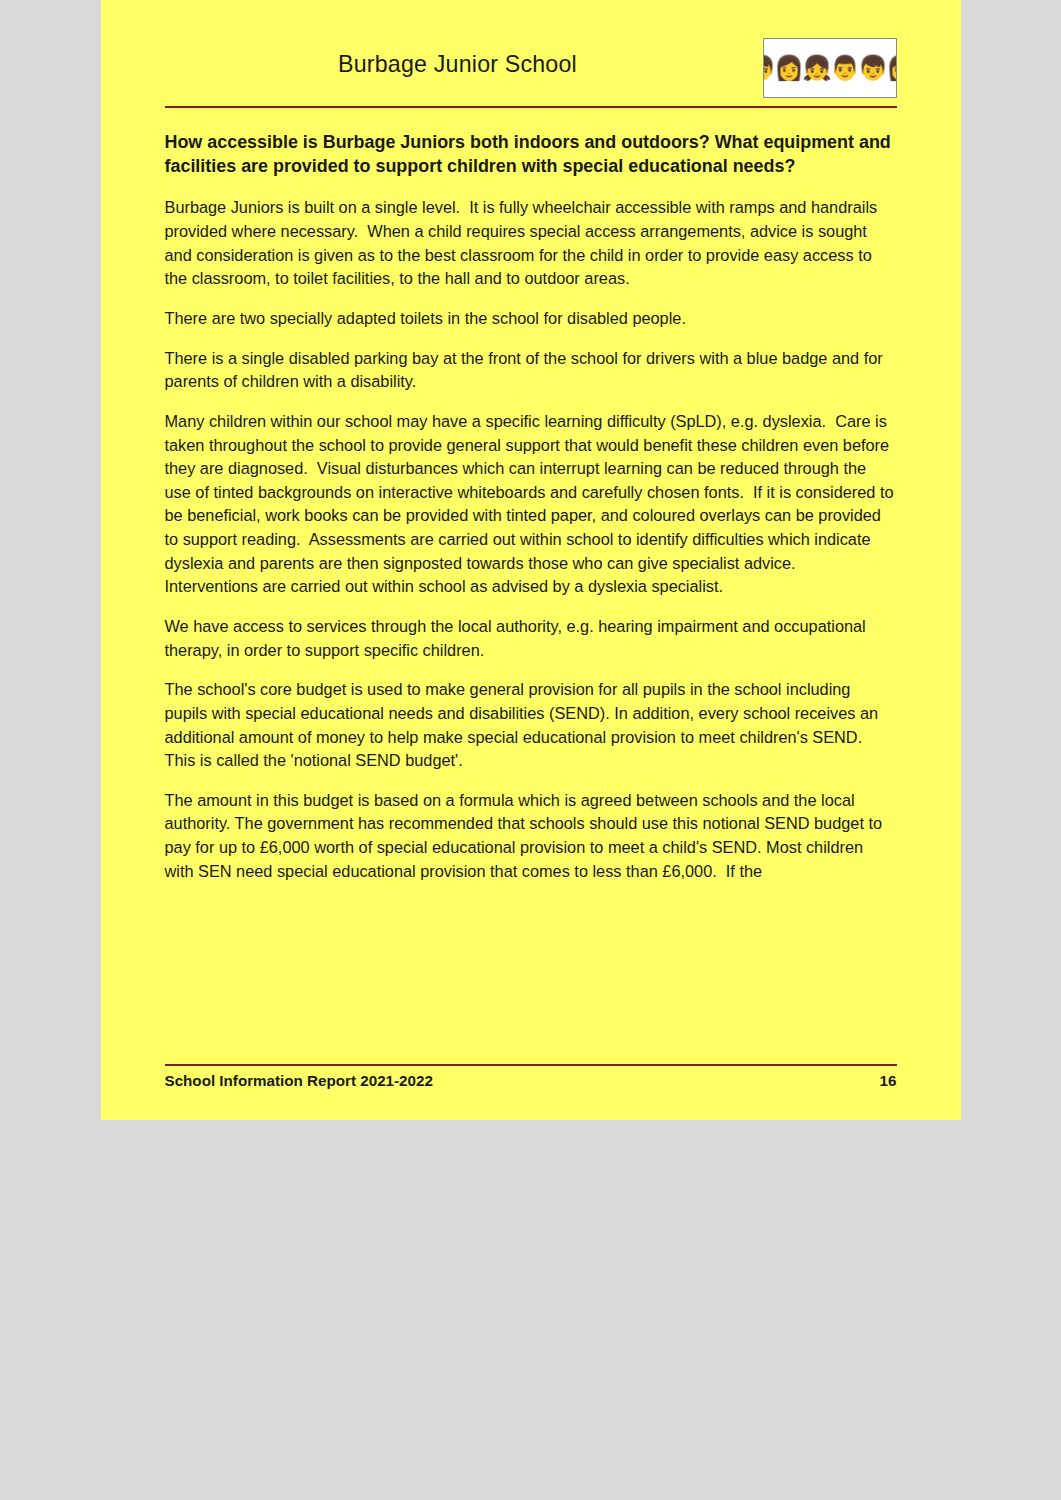Burbage Junior School
👦👩👧👨👦👩
How accessible is Burbage Juniors both indoors and outdoors? What equipment and facilities are provided to support children with special educational needs?
Burbage Juniors is built on a single level. It is fully wheelchair accessible with ramps and handrails provided where necessary. When a child requires special access arrangements, advice is sought and consideration is given as to the best classroom for the child in order to provide easy access to the classroom, to toilet facilities, to the hall and to outdoor areas.
There are two specially adapted toilets in the school for disabled people.
There is a single disabled parking bay at the front of the school for drivers with a blue badge and for parents of children with a disability.
Many children within our school may have a specific learning difficulty (SpLD), e.g. dyslexia. Care is taken throughout the school to provide general support that would benefit these children even before they are diagnosed. Visual disturbances which can interrupt learning can be reduced through the use of tinted backgrounds on interactive whiteboards and carefully chosen fonts. If it is considered to be beneficial, work books can be provided with tinted paper, and coloured overlays can be provided to support reading. Assessments are carried out within school to identify difficulties which indicate dyslexia and parents are then signposted towards those who can give specialist advice. Interventions are carried out within school as advised by a dyslexia specialist.
We have access to services through the local authority, e.g. hearing impairment and occupational therapy, in order to support specific children.
The school's core budget is used to make general provision for all pupils in the school including pupils with special educational needs and disabilities (SEND). In addition, every school receives an additional amount of money to help make special educational provision to meet children's SEND. This is called the 'notional SEND budget'.
The amount in this budget is based on a formula which is agreed between schools and the local authority. The government has recommended that schools should use this notional SEND budget to pay for up to £6,000 worth of special educational provision to meet a child's SEND. Most children with SEN need special educational provision that comes to less than £6,000. If the
School Information Report 2021-2022 16